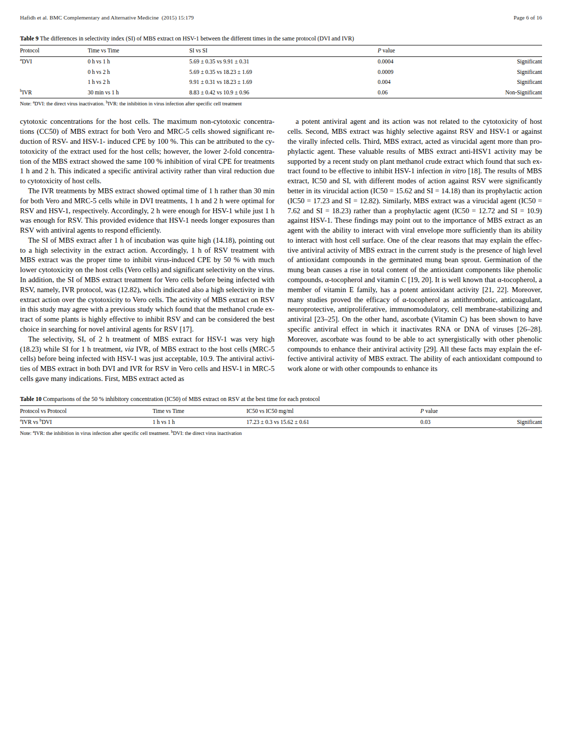Hafidh et al. BMC Complementary and Alternative Medicine (2015) 15:179
Page 6 of 16
Table 9 The differences in selectivity index (SI) of MBS extract on HSV-1 between the different times in the same protocol (DVI and IVR)
| Protocol | Time vs Time | SI vs SI | P value | |
| --- | --- | --- | --- | --- |
| a DVI | 0 h vs 1 h | 5.69 ± 0.35 vs 9.91 ± 0.31 | 0.0004 | Significant |
| | 0 h vs 2 h | 5.69 ± 0.35 vs 18.23 ± 1.69 | 0.0009 | Significant |
| | 1 h vs 2 h | 9.91 ± 0.31 vs 18.23 ± 1.69 | 0.004 | Significant |
| b IVR | 30 min vs 1 h | 8.83 ± 0.42 vs 10.9 ± 0.96 | 0.06 | Non-Significant |
Note: aDVI: the direct virus inactivation. bIVR: the inhibition in virus infection after specific cell treatment
cytotoxic concentrations for the host cells. The maximum non-cytotoxic concentrations (CC50) of MBS extract for both Vero and MRC-5 cells showed significant reduction of RSV- and HSV-1- induced CPE by 100 %. This can be attributed to the cytotoxicity of the extract used for the host cells; however, the lower 2-fold concentration of the MBS extract showed the same 100 % inhibition of viral CPE for treatments 1 h and 2 h. This indicated a specific antiviral activity rather than viral reduction due to cytotoxicity of host cells.
The IVR treatments by MBS extract showed optimal time of 1 h rather than 30 min for both Vero and MRC-5 cells while in DVI treatments, 1 h and 2 h were optimal for RSV and HSV-1, respectively. Accordingly, 2 h were enough for HSV-1 while just 1 h was enough for RSV. This provided evidence that HSV-1 needs longer exposures than RSV with antiviral agents to respond efficiently.
The SI of MBS extract after 1 h of incubation was quite high (14.18), pointing out to a high selectivity in the extract action. Accordingly, 1 h of RSV treatment with MBS extract was the proper time to inhibit virus-induced CPE by 50 % with much lower cytotoxicity on the host cells (Vero cells) and significant selectivity on the virus. In addition, the SI of MBS extract treatment for Vero cells before being infected with RSV, namely, IVR protocol, was (12.82), which indicated also a high selectivity in the extract action over the cytotoxicity to Vero cells. The activity of MBS extract on RSV in this study may agree with a previous study which found that the methanol crude extract of some plants is highly effective to inhibit RSV and can be considered the best choice in searching for novel antiviral agents for RSV [17].
The selectivity, SI, of 2 h treatment of MBS extract for HSV-1 was very high (18.23) while SI for 1 h treatment, via IVR, of MBS extract to the host cells (MRC-5 cells) before being infected with HSV-1 was just acceptable, 10.9. The antiviral activities of MBS extract in both DVI and IVR for RSV in Vero cells and HSV-1 in MRC-5 cells gave many indications. First, MBS extract acted as
a potent antiviral agent and its action was not related to the cytotoxicity of host cells. Second, MBS extract was highly selective against RSV and HSV-1 or against the virally infected cells. Third, MBS extract, acted as virucidal agent more than prophylactic agent. These valuable results of MBS extract anti-HSV1 activity may be supported by a recent study on plant methanol crude extract which found that such extract found to be effective to inhibit HSV-1 infection in vitro [18]. The results of MBS extract, IC50 and SI, with different modes of action against RSV were significantly better in its virucidal action (IC50 = 15.62 and SI = 14.18) than its prophylactic action (IC50 = 17.23 and SI = 12.82). Similarly, MBS extract was a virucidal agent (IC50 = 7.62 and SI = 18.23) rather than a prophylactic agent (IC50 = 12.72 and SI = 10.9) against HSV-1. These findings may point out to the importance of MBS extract as an agent with the ability to interact with viral envelope more sufficiently than its ability to interact with host cell surface. One of the clear reasons that may explain the effective antiviral activity of MBS extract in the current study is the presence of high level of antioxidant compounds in the germinated mung bean sprout. Germination of the mung bean causes a rise in total content of the antioxidant components like phenolic compounds, α-tocopherol and vitamin C [19, 20]. It is well known that α-tocopherol, a member of vitamin E family, has a potent antioxidant activity [21, 22]. Moreover, many studies proved the efficacy of α-tocopherol as antithrombotic, anticoagulant, neuroprotective, antiproliferative, immunomodulatory, cell membrane-stabilizing and antiviral [23–25]. On the other hand, ascorbate (Vitamin C) has been shown to have specific antiviral effect in which it inactivates RNA or DNA of viruses [26–28]. Moreover, ascorbate was found to be able to act synergistically with other phenolic compounds to enhance their antiviral activity [29]. All these facts may explain the effective antiviral activity of MBS extract. The ability of each antioxidant compound to work alone or with other compounds to enhance its
Table 10 Comparisons of the 50 % inhibitory concentration (IC50) of MBS extract on RSV at the best time for each protocol
| Protocol vs Protocol | Time vs Time | IC50 vs IC50 mg/ml | P value | |
| --- | --- | --- | --- | --- |
| a IVR vs b DVI | 1 h vs 1 h | 17.23 ± 0.3 vs 15.62 ± 0.61 | 0.03 | Significant |
Note: aIVR: the inhibition in virus infection after specific cell treatment. bDVI: the direct virus inactivation